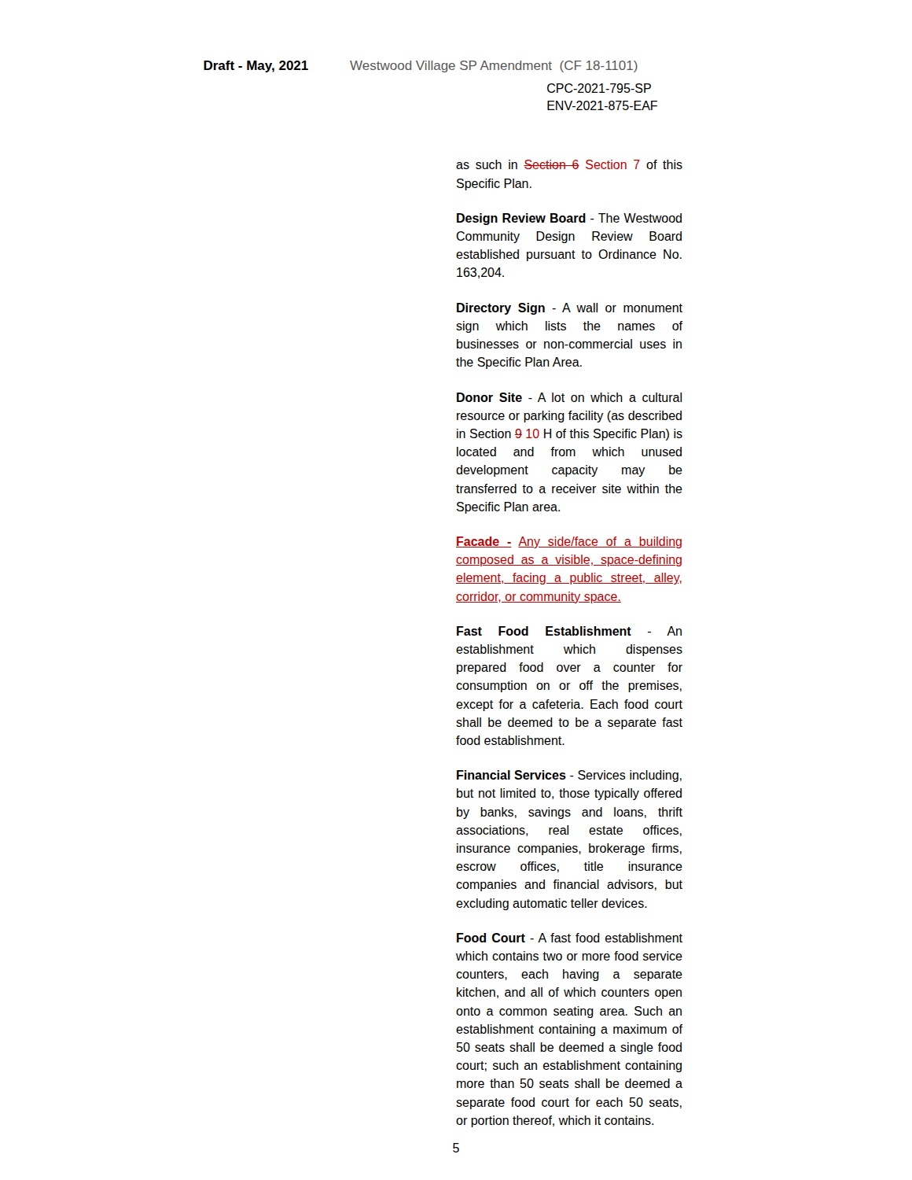Draft - May, 2021 Westwood Village SP Amendment (CF 18-1101)
CPC-2021-795-SP
ENV-2021-875-EAF
as such in Section 6 Section 7 of this Specific Plan.
Design Review Board - The Westwood Community Design Review Board established pursuant to Ordinance No. 163,204.
Directory Sign - A wall or monument sign which lists the names of businesses or non-commercial uses in the Specific Plan Area.
Donor Site - A lot on which a cultural resource or parking facility (as described in Section 9 10 H of this Specific Plan) is located and from which unused development capacity may be transferred to a receiver site within the Specific Plan area.
Facade - Any side/face of a building composed as a visible, space-defining element, facing a public street, alley, corridor, or community space.
Fast Food Establishment - An establishment which dispenses prepared food over a counter for consumption on or off the premises, except for a cafeteria. Each food court shall be deemed to be a separate fast food establishment.
Financial Services - Services including, but not limited to, those typically offered by banks, savings and loans, thrift associations, real estate offices, insurance companies, brokerage firms, escrow offices, title insurance companies and financial advisors, but excluding automatic teller devices.
Food Court - A fast food establishment which contains two or more food service counters, each having a separate kitchen, and all of which counters open onto a common seating area. Such an establishment containing a maximum of 50 seats shall be deemed a single food court; such an establishment containing more than 50 seats shall be deemed a separate food court for each 50 seats, or portion thereof, which it contains.
5